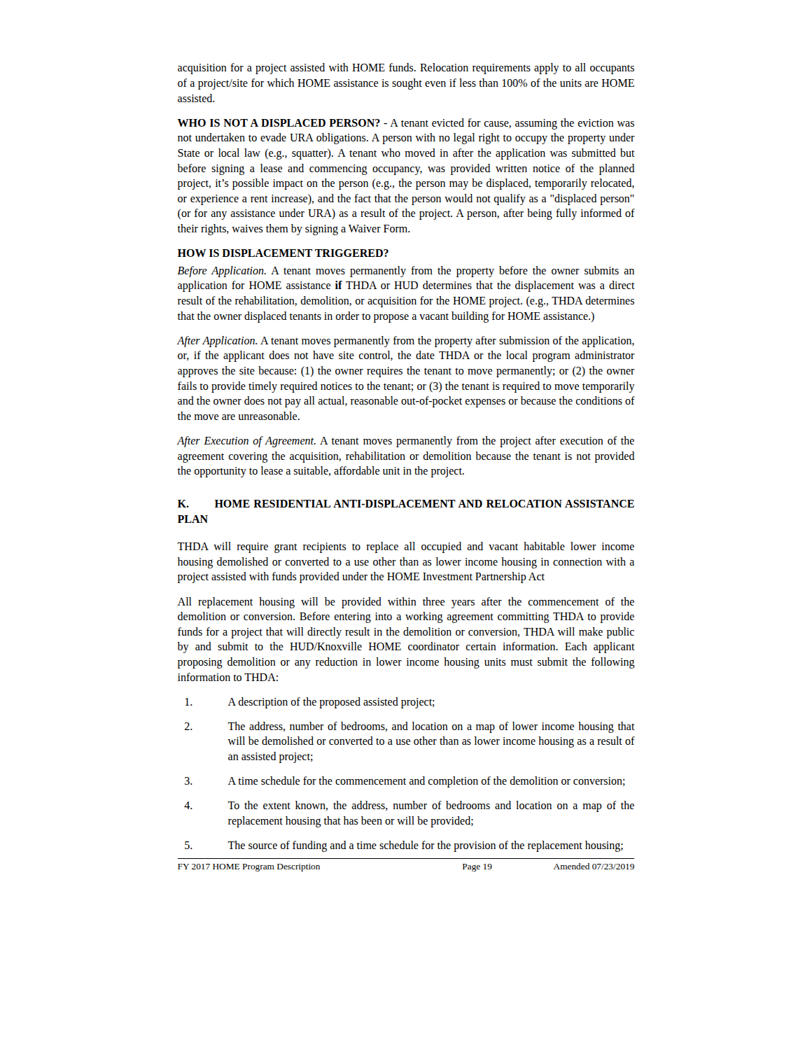acquisition for a project assisted with HOME funds. Relocation requirements apply to all occupants of a project/site for which HOME assistance is sought even if less than 100% of the units are HOME assisted.
WHO IS NOT A DISPLACED PERSON? - A tenant evicted for cause, assuming the eviction was not undertaken to evade URA obligations. A person with no legal right to occupy the property under State or local law (e.g., squatter). A tenant who moved in after the application was submitted but before signing a lease and commencing occupancy, was provided written notice of the planned project, it’s possible impact on the person (e.g., the person may be displaced, temporarily relocated, or experience a rent increase), and the fact that the person would not qualify as a "displaced person" (or for any assistance under URA) as a result of the project. A person, after being fully informed of their rights, waives them by signing a Waiver Form.
HOW IS DISPLACEMENT TRIGGERED?
Before Application. A tenant moves permanently from the property before the owner submits an application for HOME assistance if THDA or HUD determines that the displacement was a direct result of the rehabilitation, demolition, or acquisition for the HOME project. (e.g., THDA determines that the owner displaced tenants in order to propose a vacant building for HOME assistance.)
After Application. A tenant moves permanently from the property after submission of the application, or, if the applicant does not have site control, the date THDA or the local program administrator approves the site because: (1) the owner requires the tenant to move permanently; or (2) the owner fails to provide timely required notices to the tenant; or (3) the tenant is required to move temporarily and the owner does not pay all actual, reasonable out-of-pocket expenses or because the conditions of the move are unreasonable.
After Execution of Agreement. A tenant moves permanently from the project after execution of the agreement covering the acquisition, rehabilitation or demolition because the tenant is not provided the opportunity to lease a suitable, affordable unit in the project.
K. HOME RESIDENTIAL ANTI-DISPLACEMENT AND RELOCATION ASSISTANCE PLAN
THDA will require grant recipients to replace all occupied and vacant habitable lower income housing demolished or converted to a use other than as lower income housing in connection with a project assisted with funds provided under the HOME Investment Partnership Act
All replacement housing will be provided within three years after the commencement of the demolition or conversion. Before entering into a working agreement committing THDA to provide funds for a project that will directly result in the demolition or conversion, THDA will make public by and submit to the HUD/Knoxville HOME coordinator certain information. Each applicant proposing demolition or any reduction in lower income housing units must submit the following information to THDA:
1. A description of the proposed assisted project;
2. The address, number of bedrooms, and location on a map of lower income housing that will be demolished or converted to a use other than as lower income housing as a result of an assisted project;
3. A time schedule for the commencement and completion of the demolition or conversion;
4. To the extent known, the address, number of bedrooms and location on a map of the replacement housing that has been or will be provided;
5. The source of funding and a time schedule for the provision of the replacement housing;
FY 2017 HOME Program Description
Page 19
Amended 07/23/2019